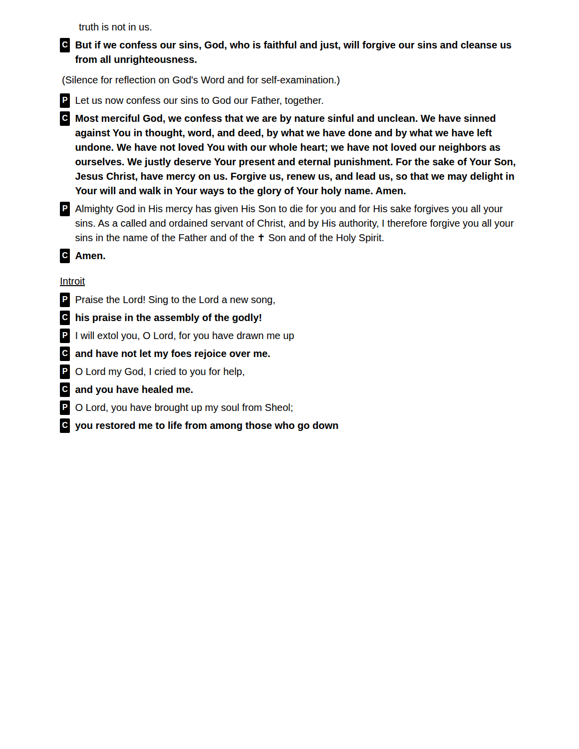truth is not in us.
C
But if we confess our sins, God, who is faithful and just, will forgive our sins and cleanse us from all unrighteousness.
(Silence for reflection on God's Word and for self-examination.)
P
Let us now confess our sins to God our Father, together.
C
Most merciful God, we confess that we are by nature sinful and unclean. We have sinned against You in thought, word, and deed, by what we have done and by what we have left undone. We have not loved You with our whole heart; we have not loved our neighbors as ourselves. We justly deserve Your present and eternal punishment. For the sake of Your Son, Jesus Christ, have mercy on us. Forgive us, renew us, and lead us, so that we may delight in Your will and walk in Your ways to the glory of Your holy name. Amen.
P
Almighty God in His mercy has given His Son to die for you and for His sake forgives you all your sins. As a called and ordained servant of Christ, and by His authority, I therefore forgive you all your sins in the name of the Father and of the ✝ Son and of the Holy Spirit.
C
Amen.
Introit
P
Praise the Lord! Sing to the Lord a new song,
C
his praise in the assembly of the godly!
P
I will extol you, O Lord, for you have drawn me up
C
and have not let my foes rejoice over me.
P
O Lord my God, I cried to you for help,
C
and you have healed me.
P
O Lord, you have brought up my soul from Sheol;
C
you restored me to life from among those who go down